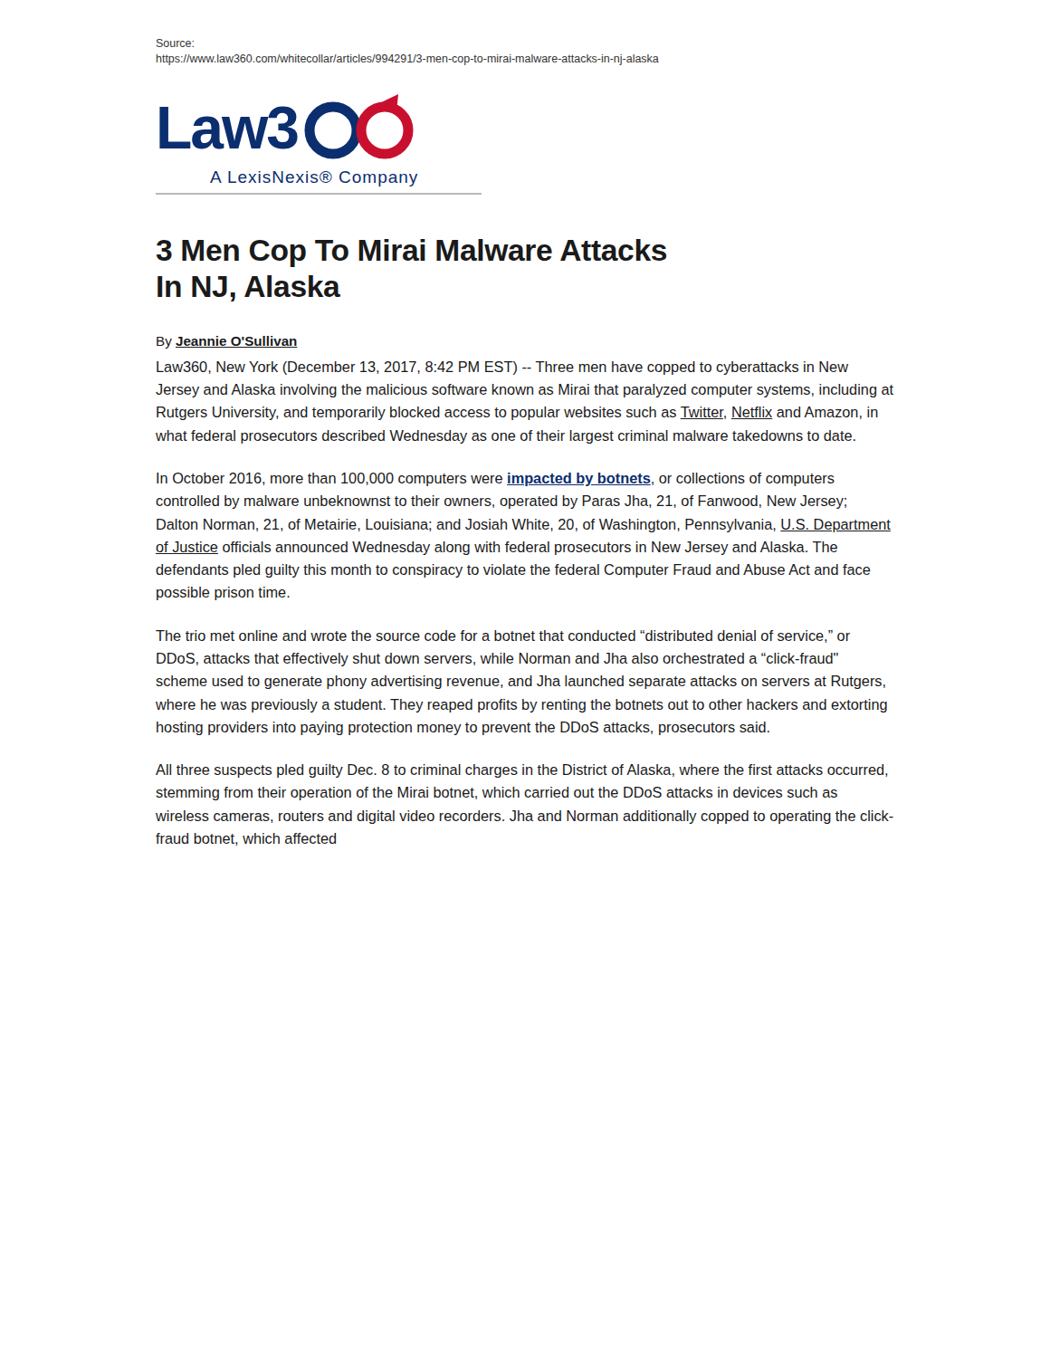Source:
https://www.law360.com/whitecollar/articles/994291/3-men-cop-to-mirai-malware-attacks-in-nj-alaska
Law3 A LexisNexis® Company
3 Men Cop To Mirai Malware Attacks
In NJ, Alaska
By Jeannie O'Sullivan
Law360, New York (December 13, 2017, 8:42 PM EST) -- Three men have copped to cyberattacks in New Jersey and Alaska involving the malicious software known as Mirai that paralyzed computer systems, including at Rutgers University, and temporarily blocked access to popular websites such as Twitter, Netflix and Amazon, in what federal prosecutors described Wednesday as one of their largest criminal malware takedowns to date.
In October 2016, more than 100,000 computers were impacted by botnets, or collections of computers controlled by malware unbeknownst to their owners, operated by Paras Jha, 21, of Fanwood, New Jersey; Dalton Norman, 21, of Metairie, Louisiana; and Josiah White, 20, of Washington, Pennsylvania, U.S. Department of Justice officials announced Wednesday along with federal prosecutors in New Jersey and Alaska. The defendants pled guilty this month to conspiracy to violate the federal Computer Fraud and Abuse Act and face possible prison time.
The trio met online and wrote the source code for a botnet that conducted “distributed denial of service,” or DDoS, attacks that effectively shut down servers, while Norman and Jha also orchestrated a “click-fraud" scheme used to generate phony advertising revenue, and Jha launched separate attacks on servers at Rutgers, where he was previously a student. They reaped profits by renting the botnets out to other hackers and extorting hosting providers into paying protection money to prevent the DDoS attacks, prosecutors said.
All three suspects pled guilty Dec. 8 to criminal charges in the District of Alaska, where the first attacks occurred, stemming from their operation of the Mirai botnet, which carried out the DDoS attacks in devices such as wireless cameras, routers and digital video recorders. Jha and Norman additionally copped to operating the click-fraud botnet, which affected